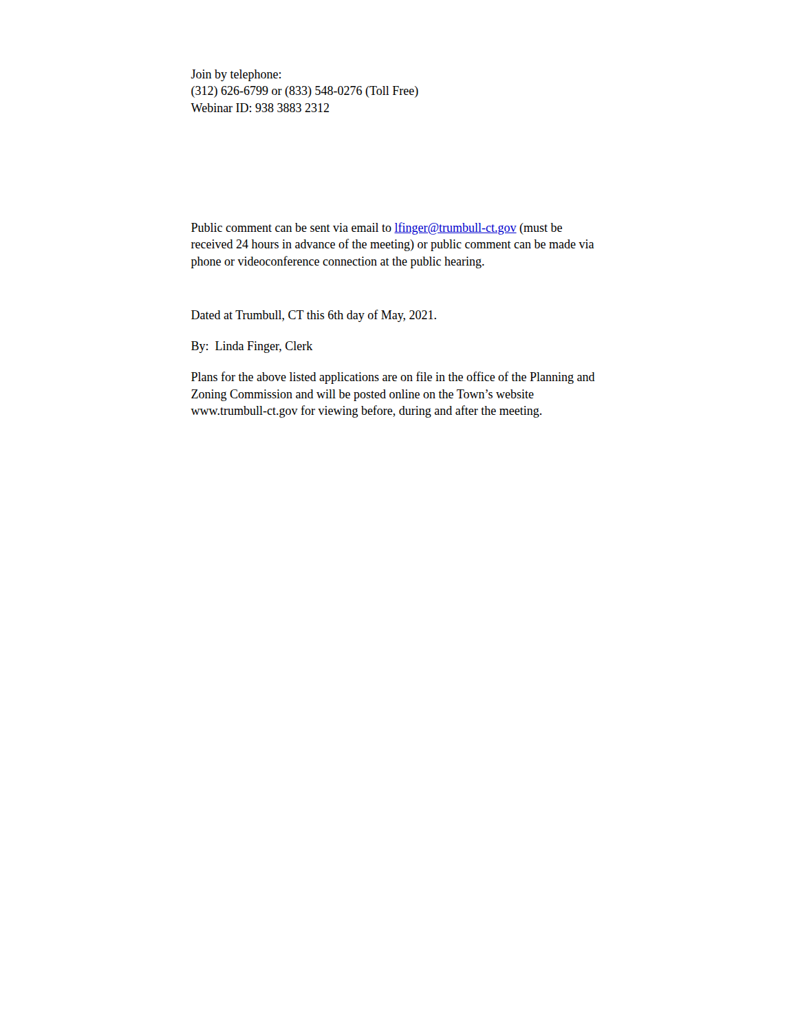Join by telephone:
(312) 626-6799 or (833) 548-0276 (Toll Free)
Webinar ID: 938 3883 2312
Public comment can be sent via email to lfinger@trumbull-ct.gov (must be received 24 hours in advance of the meeting) or public comment can be made via phone or videoconference connection at the public hearing.
Dated at Trumbull, CT this 6th day of May, 2021.
By: Linda Finger, Clerk
Plans for the above listed applications are on file in the office of the Planning and Zoning Commission and will be posted online on the Town’s website www.trumbull-ct.gov for viewing before, during and after the meeting.